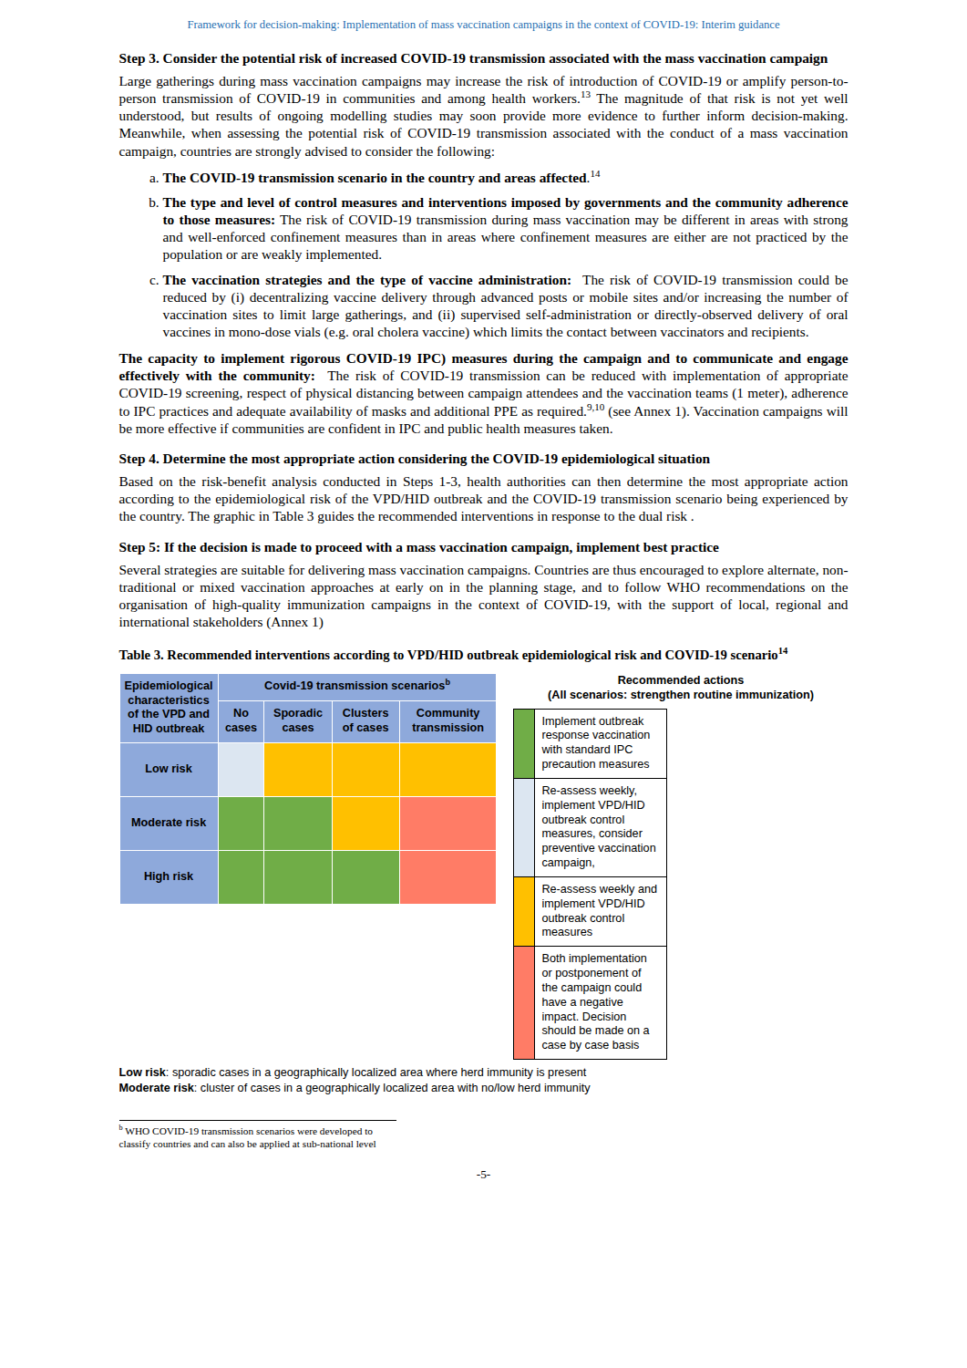Framework for decision-making: Implementation of mass vaccination campaigns in the context of COVID-19: Interim guidance
Step 3. Consider the potential risk of increased COVID-19 transmission associated with the mass vaccination campaign
Large gatherings during mass vaccination campaigns may increase the risk of introduction of COVID-19 or amplify person-to-person transmission of COVID-19 in communities and among health workers.13 The magnitude of that risk is not yet well understood, but results of ongoing modelling studies may soon provide more evidence to further inform decision-making. Meanwhile, when assessing the potential risk of COVID-19 transmission associated with the conduct of a mass vaccination campaign, countries are strongly advised to consider the following:
The COVID-19 transmission scenario in the country and areas affected.14
The type and level of control measures and interventions imposed by governments and the community adherence to those measures: The risk of COVID-19 transmission during mass vaccination may be different in areas with strong and well-enforced confinement measures than in areas where confinement measures are either are not practiced by the population or are weakly implemented.
The vaccination strategies and the type of vaccine administration: The risk of COVID-19 transmission could be reduced by (i) decentralizing vaccine delivery through advanced posts or mobile sites and/or increasing the number of vaccination sites to limit large gatherings, and (ii) supervised self-administration or directly-observed delivery of oral vaccines in mono-dose vials (e.g. oral cholera vaccine) which limits the contact between vaccinators and recipients.
The capacity to implement rigorous COVID-19 IPC) measures during the campaign and to communicate and engage effectively with the community: The risk of COVID-19 transmission can be reduced with implementation of appropriate COVID-19 screening, respect of physical distancing between campaign attendees and the vaccination teams (1 meter), adherence to IPC practices and adequate availability of masks and additional PPE as required.9,10 (see Annex 1). Vaccination campaigns will be more effective if communities are confident in IPC and public health measures taken.
Step 4. Determine the most appropriate action considering the COVID-19 epidemiological situation
Based on the risk-benefit analysis conducted in Steps 1-3, health authorities can then determine the most appropriate action according to the epidemiological risk of the VPD/HID outbreak and the COVID-19 transmission scenario being experienced by the country. The graphic in Table 3 guides the recommended interventions in response to the dual risk .
Step 5: If the decision is made to proceed with a mass vaccination campaign, implement best practice
Several strategies are suitable for delivering mass vaccination campaigns. Countries are thus encouraged to explore alternate, non-traditional or mixed vaccination approaches at early on in the planning stage, and to follow WHO recommendations on the organisation of high-quality immunization campaigns in the context of COVID-19, with the support of local, regional and international stakeholders (Annex 1)
Table 3. Recommended interventions according to VPD/HID outbreak epidemiological risk and COVID-19 scenario14
| Epidemiological characteristics of the VPD and HID outbreak | Covid-19 transmission scenarios b |
| No cases | Sporadic cases | Clusters of cases | Community transmission |
| Low risk | | | | |
| Moderate risk | | | | |
| High risk | | | | |
Recommended actions
(All scenarios: strengthen routine immunization)
| | Implement outbreak response vaccination with standard IPC precaution measures |
| | Re-assess weekly, implement VPD/HID outbreak control measures, consider preventive vaccination campaign, |
| | Re-assess weekly and implement VPD/HID outbreak control measures |
| | Both implementation or postponement of the campaign could have a negative impact. Decision should be made on a case by case basis |
Low risk: sporadic cases in a geographically localized area where herd immunity is present
Moderate risk: cluster of cases in a geographically localized area with no/low herd immunity
b WHO COVID-19 transmission scenarios were developed to classify countries and can also be applied at sub-national level
-5-